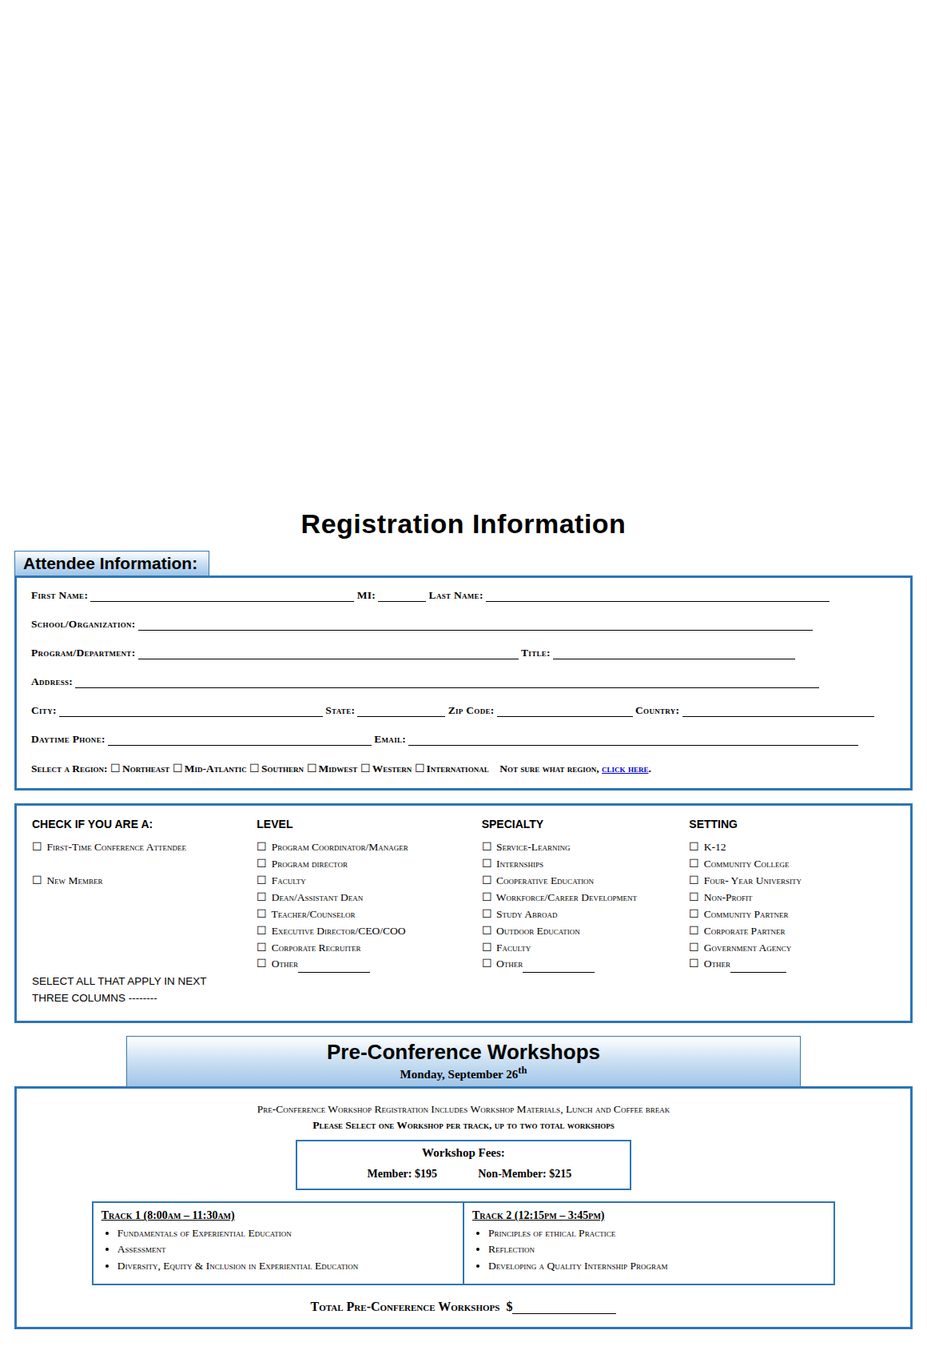Registration Information
Attendee Information:
First Name: MI: Last Name:
School/Organization:
Program/Department: Title:
Address:
City: State: Zip Code: Country:
Daytime Phone: Email:
Select a Region: ☐Northeast ☐Mid-Atlantic ☐Southern ☐Midwest ☐Western ☐International Not sure what region, click here.
| CHECK IF YOU ARE A: | LEVEL | SPECIALTY | SETTING |
| --- | --- | --- | --- |
| ☐ First-Time Conference Attendee ☐ New Member | ☐ Program Coordinator/Manager ☐ Program director ☐ Faculty ☐ Dean/Assistant Dean ☐ Teacher/Counselor ☐ Executive Director/CEO/COO ☐ Corporate Recruiter ☐ Other | ☐ Service-Learning ☐ Internships ☐ Cooperative Education ☐ Workforce/Career Development ☐ Study Abroad ☐ Outdoor Education ☐ Faculty ☐ Other | ☐ K-12 ☐ Community College ☐ Four- Year University ☐ Non-Profit ☐ Community Partner ☐ Corporate Partner ☐ Government Agency ☐ Other |
| SELECT ALL THAT APPLY IN NEXT THREE COLUMNS -------- | |
Pre-Conference Workshops Monday, September 26th
Pre-Conference Workshop Registration Includes Workshop Materials, Lunch and Coffee break
Please Select one Workshop per track, up to two total workshops
Workshop Fees:
Member: $195 Non-Member: $215
| Track 1 (8:00am – 11:30am) Fundamentals of Experiential Education Assessment Diversity, Equity & Inclusion in Experiential Education | Track 2 (12:15pm – 3:45pm) Principles of ethical Practice Reflection Developing a Quality Internship Program |
Total Pre-Conference Workshops $